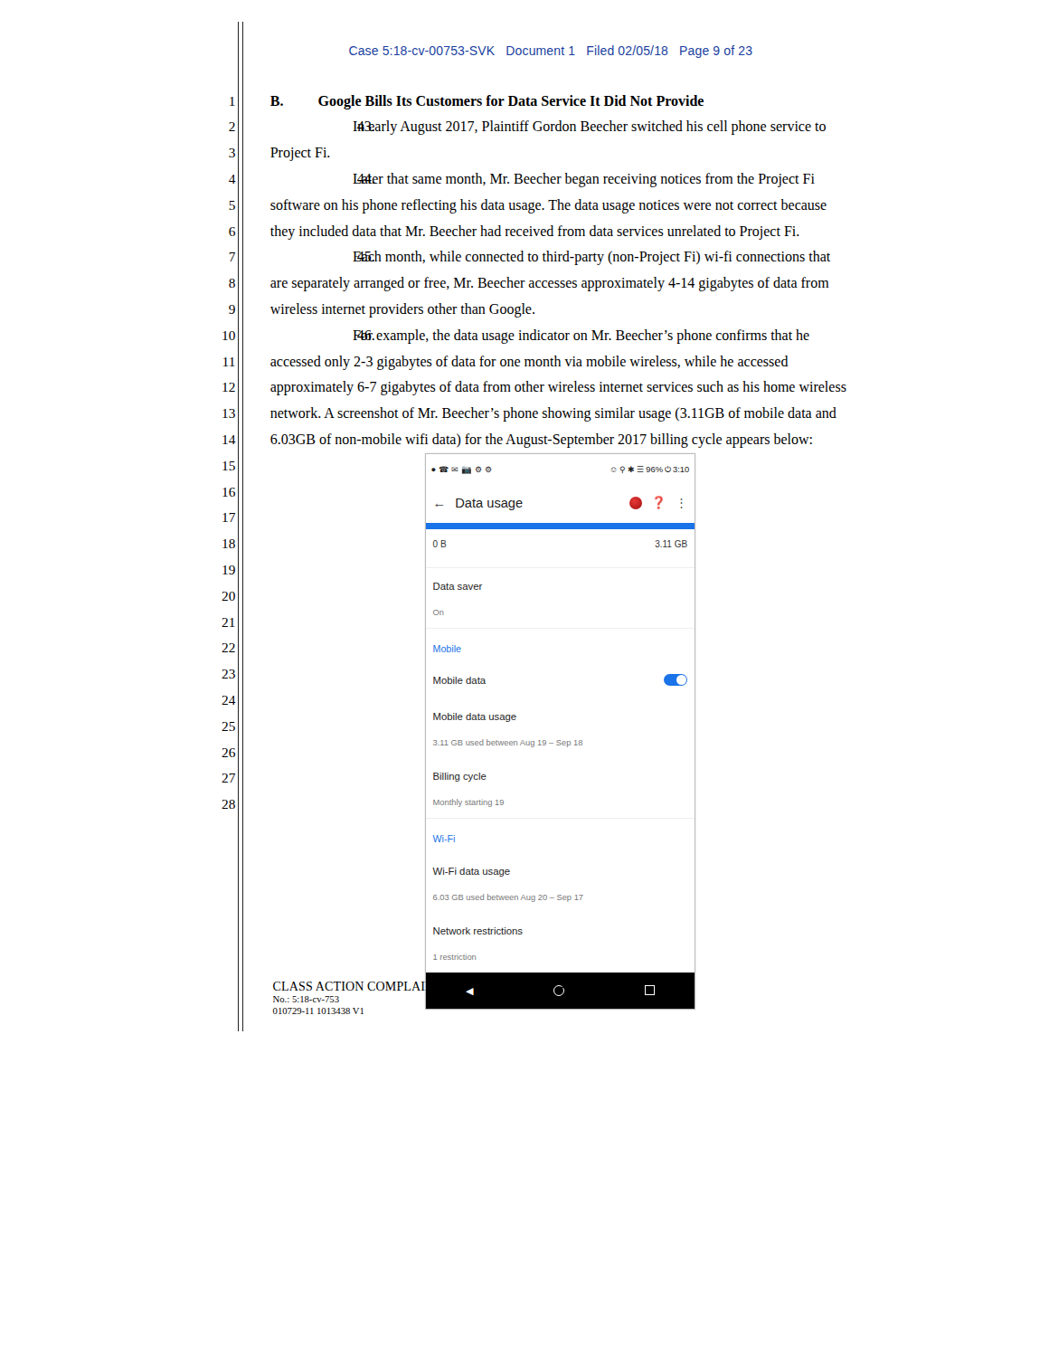Case 5:18-cv-00753-SVK Document 1 Filed 02/05/18 Page 9 of 23
1
2
3
4
5
6
7
8
9
10
11
12
13
14
15
16
17
18
19
20
21
22
23
24
25
26
27
28
B. Google Bills Its Customers for Data Service It Did Not Provide
43. In early August 2017, Plaintiff Gordon Beecher switched his cell phone service to Project Fi.
44. Later that same month, Mr. Beecher began receiving notices from the Project Fi software on his phone reflecting his data usage. The data usage notices were not correct because they included data that Mr. Beecher had received from data services unrelated to Project Fi.
45. Each month, while connected to third-party (non-Project Fi) wi-fi connections that are separately arranged or free, Mr. Beecher accesses approximately 4-14 gigabytes of data from wireless internet providers other than Google.
46. For example, the data usage indicator on Mr. Beecher’s phone confirms that he accessed only 2-3 gigabytes of data for one month via mobile wireless, while he accessed approximately 6-7 gigabytes of data from other wireless internet services such as his home wireless network. A screenshot of Mr. Beecher’s phone showing similar usage (3.11GB of mobile data and 6.03GB of non-mobile wifi data) for the August-September 2017 billing cycle appears below:
●☎✉📷⚙⚙
☺⚲✱☰96%⏻3:10
←
Data usage
❓ ⋮
0 B 3.11 GB
Data saver
On
Mobile
Mobile data
Mobile data usage
3.11 GB used between Aug 19 – Sep 18
Billing cycle
Monthly starting 19
Wi-Fi
Wi-Fi data usage
6.03 GB used between Aug 20 – Sep 17
Network restrictions
1 restriction
◀
CLASS ACTION COMPLAINT - 7 -
No.: 5:18-cv-753
010729-11 1013438 V1